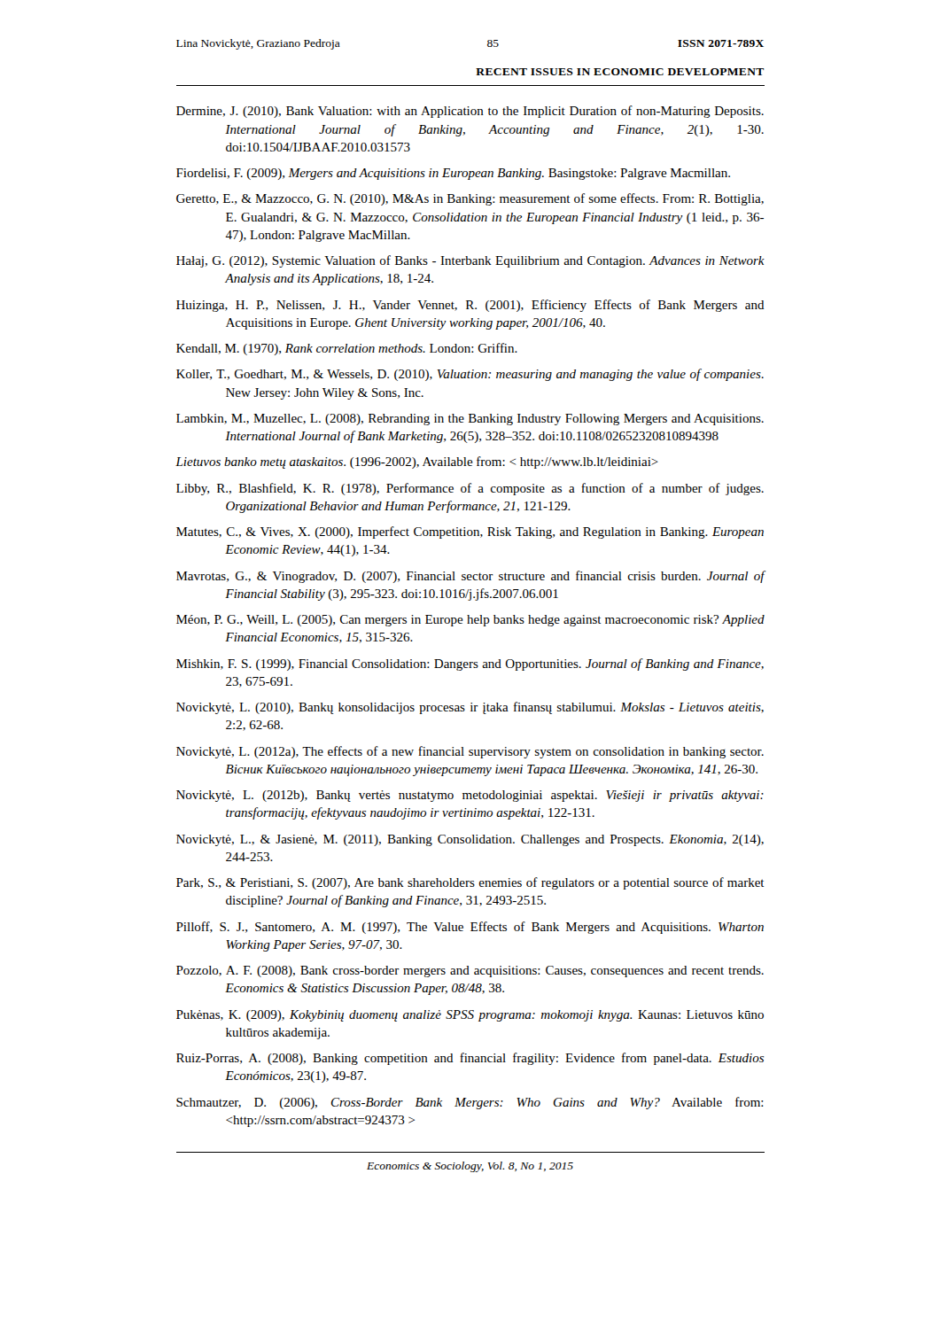Lina Novickytė, Graziano Pedroja
85
ISSN 2071-789X
RECENT ISSUES IN ECONOMIC DEVELOPMENT
Dermine, J. (2010), Bank Valuation: with an Application to the Implicit Duration of non-Maturing Deposits. International Journal of Banking, Accounting and Finance, 2(1), 1-30. doi:10.1504/IJBAAF.2010.031573
Fiordelisi, F. (2009), Mergers and Acquisitions in European Banking. Basingstoke: Palgrave Macmillan.
Geretto, E., & Mazzocco, G. N. (2010), M&As in Banking: measurement of some effects. From: R. Bottiglia, E. Gualandri, & G. N. Mazzocco, Consolidation in the European Financial Industry (1 leid., p. 36-47), London: Palgrave MacMillan.
Hałaj, G. (2012), Systemic Valuation of Banks - Interbank Equilibrium and Contagion. Advances in Network Analysis and its Applications, 18, 1-24.
Huizinga, H. P., Nelissen, J. H., Vander Vennet, R. (2001), Efficiency Effects of Bank Mergers and Acquisitions in Europe. Ghent University working paper, 2001/106, 40.
Kendall, M. (1970), Rank correlation methods. London: Griffin.
Koller, T., Goedhart, M., & Wessels, D. (2010), Valuation: measuring and managing the value of companies. New Jersey: John Wiley & Sons, Inc.
Lambkin, M., Muzellec, L. (2008), Rebranding in the Banking Industry Following Mergers and Acquisitions. International Journal of Bank Marketing, 26(5), 328–352. doi:10.1108/02652320810894398
Lietuvos banko metų ataskaitos. (1996-2002), Available from: < http://www.lb.lt/leidiniai>
Libby, R., Blashfield, K. R. (1978), Performance of a composite as a function of a number of judges. Organizational Behavior and Human Performance, 21, 121-129.
Matutes, C., & Vives, X. (2000), Imperfect Competition, Risk Taking, and Regulation in Banking. European Economic Review, 44(1), 1-34.
Mavrotas, G., & Vinogradov, D. (2007), Financial sector structure and financial crisis burden. Journal of Financial Stability (3), 295-323. doi:10.1016/j.jfs.2007.06.001
Méon, P. G., Weill, L. (2005), Can mergers in Europe help banks hedge against macroeconomic risk? Applied Financial Economics, 15, 315-326.
Mishkin, F. S. (1999), Financial Consolidation: Dangers and Opportunities. Journal of Banking and Finance, 23, 675-691.
Novickytė, L. (2010), Bankų konsolidacijos procesas ir įtaka finansų stabilumui. Mokslas - Lietuvos ateitis, 2:2, 62-68.
Novickytė, L. (2012a), The effects of a new financial supervisory system on consolidation in banking sector. Вісник Київського національного університету імені Тараса Шевченка. Экономіка, 141, 26-30.
Novickytė, L. (2012b), Bankų vertės nustatymo metodologiniai aspektai. Viešieji ir privatūs aktyvai: transformacijų, efektyvaus naudojimo ir vertinimo aspektai, 122-131.
Novickytė, L., & Jasienė, M. (2011), Banking Consolidation. Challenges and Prospects. Ekonomia, 2(14), 244-253.
Park, S., & Peristiani, S. (2007), Are bank shareholders enemies of regulators or a potential source of market discipline? Journal of Banking and Finance, 31, 2493-2515.
Pilloff, S. J., Santomero, A. M. (1997), The Value Effects of Bank Mergers and Acquisitions. Wharton Working Paper Series, 97-07, 30.
Pozzolo, A. F. (2008), Bank cross-border mergers and acquisitions: Causes, consequences and recent trends. Economics & Statistics Discussion Paper, 08/48, 38.
Pukėnas, K. (2009), Kokybinių duomenų analizė SPSS programa: mokomoji knyga. Kaunas: Lietuvos kūno kultūros akademija.
Ruiz-Porras, A. (2008), Banking competition and financial fragility: Evidence from panel-data. Estudios Económicos, 23(1), 49-87.
Schmautzer, D. (2006), Cross-Border Bank Mergers: Who Gains and Why? Available from: <http://ssrn.com/abstract=924373 >
Economics & Sociology, Vol. 8, No 1, 2015